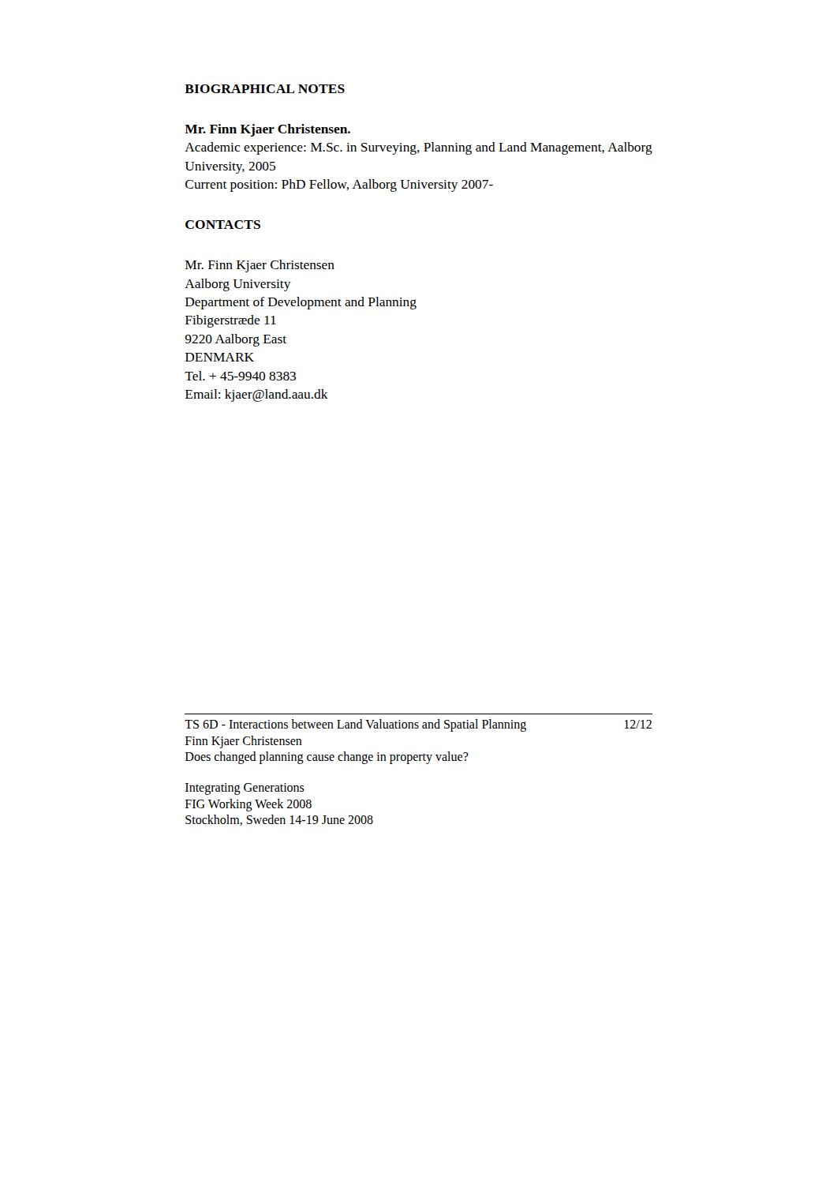BIOGRAPHICAL NOTES
Mr. Finn Kjaer Christensen.
Academic experience: M.Sc. in Surveying, Planning and Land Management, Aalborg University, 2005
Current position: PhD Fellow, Aalborg University 2007-
CONTACTS
Mr. Finn Kjaer Christensen
Aalborg University
Department of Development and Planning
Fibigerstræde 11
9220 Aalborg East
DENMARK
Tel. + 45-9940 8383
Email: kjaer@land.aau.dk
TS 6D - Interactions between Land Valuations and Spatial Planning
Finn Kjaer Christensen
Does changed planning cause change in property value?
12/12
Integrating Generations
FIG Working Week 2008
Stockholm, Sweden 14-19 June 2008